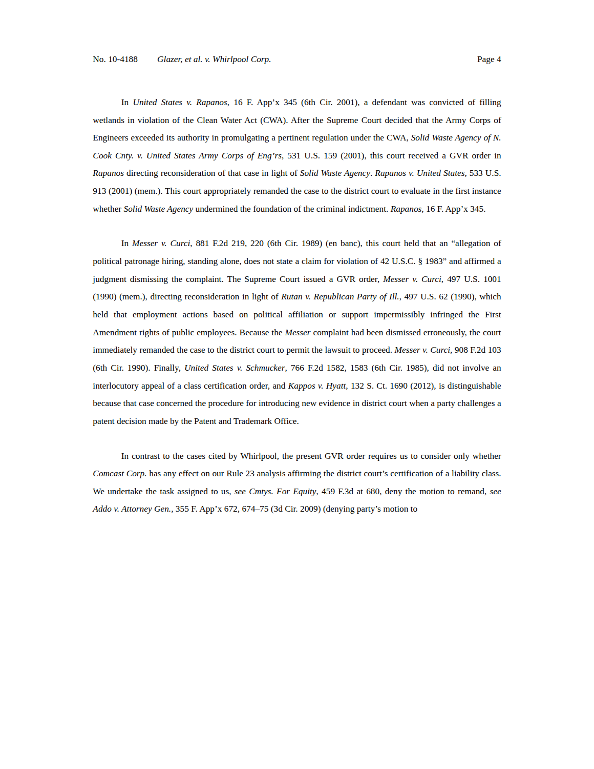No. 10-4188
Glazer, et al. v. Whirlpool Corp.
Page 4
In United States v. Rapanos, 16 F. App’x 345 (6th Cir. 2001), a defendant was convicted of filling wetlands in violation of the Clean Water Act (CWA). After the Supreme Court decided that the Army Corps of Engineers exceeded its authority in promulgating a pertinent regulation under the CWA, Solid Waste Agency of N. Cook Cnty. v. United States Army Corps of Eng’rs, 531 U.S. 159 (2001), this court received a GVR order in Rapanos directing reconsideration of that case in light of Solid Waste Agency. Rapanos v. United States, 533 U.S. 913 (2001) (mem.). This court appropriately remanded the case to the district court to evaluate in the first instance whether Solid Waste Agency undermined the foundation of the criminal indictment. Rapanos, 16 F. App’x 345.
In Messer v. Curci, 881 F.2d 219, 220 (6th Cir. 1989) (en banc), this court held that an “allegation of political patronage hiring, standing alone, does not state a claim for violation of 42 U.S.C. § 1983” and affirmed a judgment dismissing the complaint. The Supreme Court issued a GVR order, Messer v. Curci, 497 U.S. 1001 (1990) (mem.), directing reconsideration in light of Rutan v. Republican Party of Ill., 497 U.S. 62 (1990), which held that employment actions based on political affiliation or support impermissibly infringed the First Amendment rights of public employees. Because the Messer complaint had been dismissed erroneously, the court immediately remanded the case to the district court to permit the lawsuit to proceed. Messer v. Curci, 908 F.2d 103 (6th Cir. 1990). Finally, United States v. Schmucker, 766 F.2d 1582, 1583 (6th Cir. 1985), did not involve an interlocutory appeal of a class certification order, and Kappos v. Hyatt, 132 S. Ct. 1690 (2012), is distinguishable because that case concerned the procedure for introducing new evidence in district court when a party challenges a patent decision made by the Patent and Trademark Office.
In contrast to the cases cited by Whirlpool, the present GVR order requires us to consider only whether Comcast Corp. has any effect on our Rule 23 analysis affirming the district court’s certification of a liability class. We undertake the task assigned to us, see Cmtys. For Equity, 459 F.3d at 680, deny the motion to remand, see Addo v. Attorney Gen., 355 F. App’x 672, 674–75 (3d Cir. 2009) (denying party’s motion to